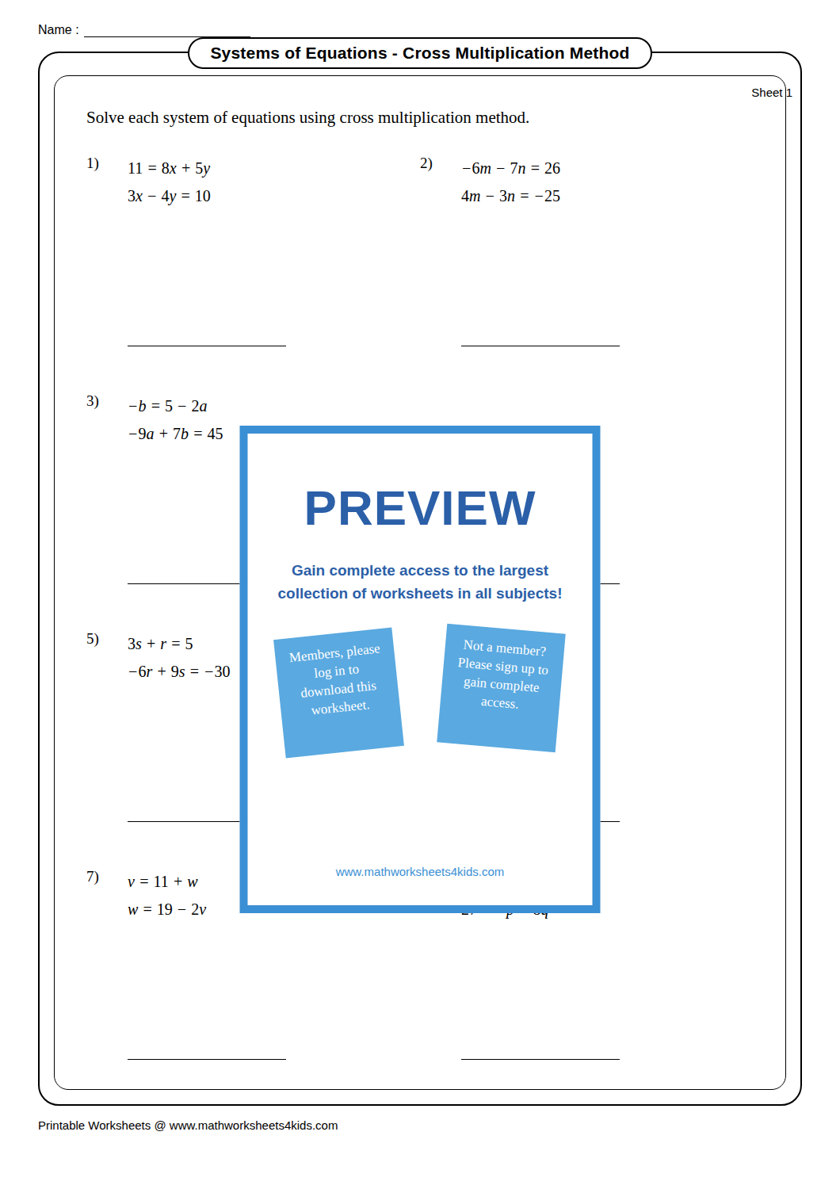Name :
Sheet 1
Systems of Equations - Cross Multiplication Method
Solve each system of equations using cross multiplication method.
1)
11 = 8x + 5y
3x − 4y = 10
2)
−6m − 7n = 26
4m − 3n = −25
3)
−b = 5 − 2a
−9a + 7b = 45
5)
3s + r = 5
−6r + 9s = −30
7)
v = 11 + w
w = 19 − 2v
8)
−3p + 6q = 21
27 = −p − 8q
PREVIEW
Gain complete access to the largest
collection of worksheets in all subjects!
Members, please log in to download this worksheet.
Not a member? Please sign up to gain complete access.
www.mathworksheets4kids.com
Printable Worksheets @ www.mathworksheets4kids.com